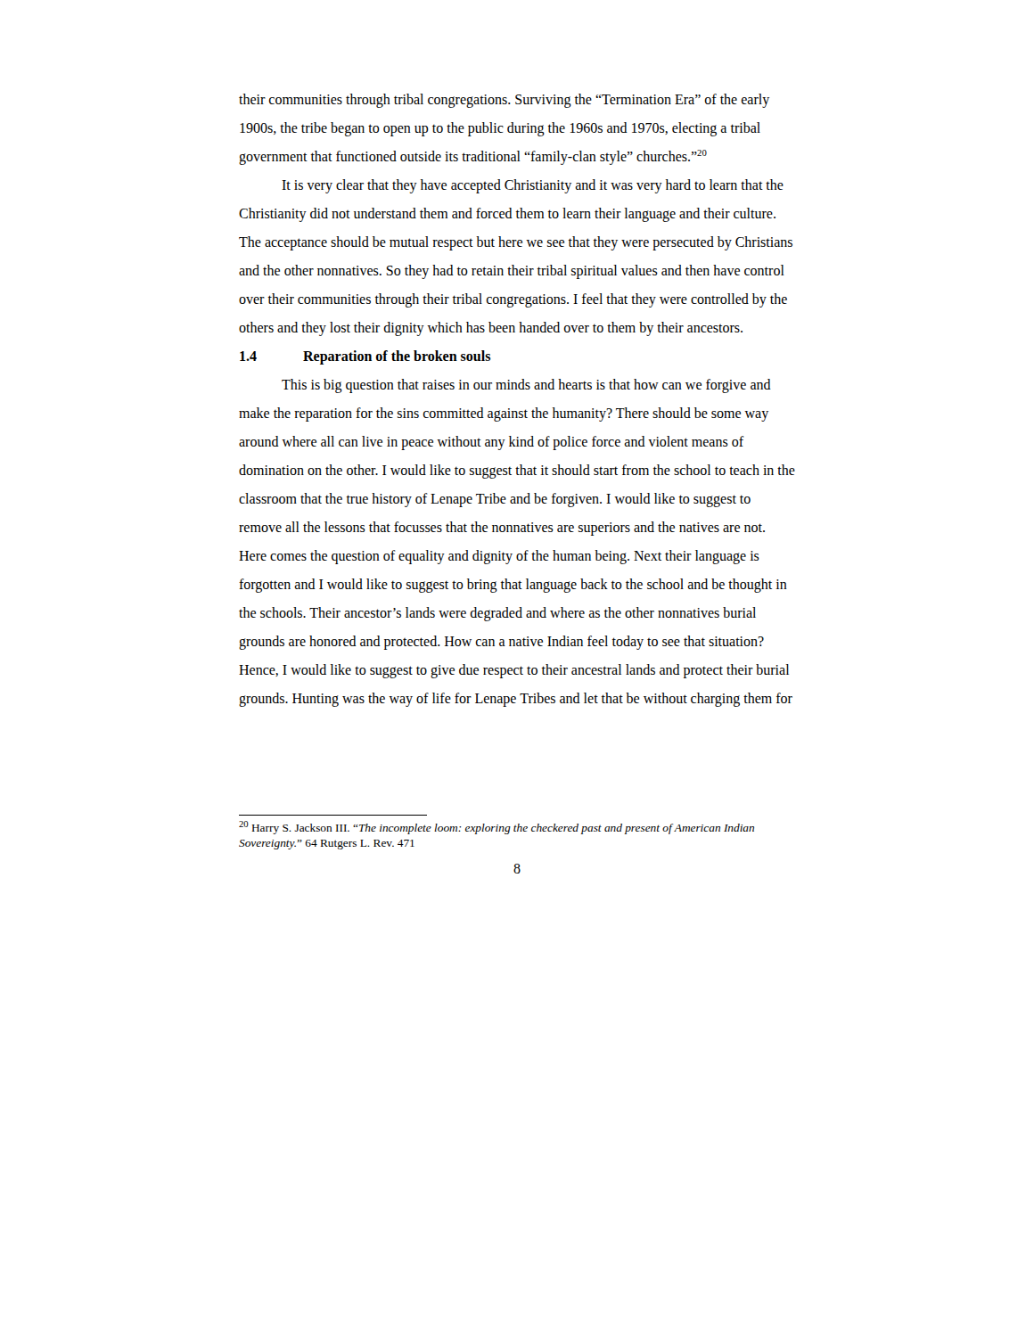their communities through tribal congregations. Surviving the “Termination Era” of the early 1900s, the tribe began to open up to the public during the 1960s and 1970s, electing a tribal government that functioned outside its traditional “family-clan style” churches.”20
It is very clear that they have accepted Christianity and it was very hard to learn that the Christianity did not understand them and forced them to learn their language and their culture. The acceptance should be mutual respect but here we see that they were persecuted by Christians and the other nonnatives. So they had to retain their tribal spiritual values and then have control over their communities through their tribal congregations. I feel that they were controlled by the others and they lost their dignity which has been handed over to them by their ancestors.
1.4 Reparation of the broken souls
This is big question that raises in our minds and hearts is that how can we forgive and make the reparation for the sins committed against the humanity? There should be some way around where all can live in peace without any kind of police force and violent means of domination on the other. I would like to suggest that it should start from the school to teach in the classroom that the true history of Lenape Tribe and be forgiven. I would like to suggest to remove all the lessons that focusses that the nonnatives are superiors and the natives are not. Here comes the question of equality and dignity of the human being. Next their language is forgotten and I would like to suggest to bring that language back to the school and be thought in the schools. Their ancestor’s lands were degraded and where as the other nonnatives burial grounds are honored and protected. How can a native Indian feel today to see that situation? Hence, I would like to suggest to give due respect to their ancestral lands and protect their burial grounds. Hunting was the way of life for Lenape Tribes and let that be without charging them for
20 Harry S. Jackson III. “The incomplete loom: exploring the checkered past and present of American Indian Sovereignty.” 64 Rutgers L. Rev. 471
8